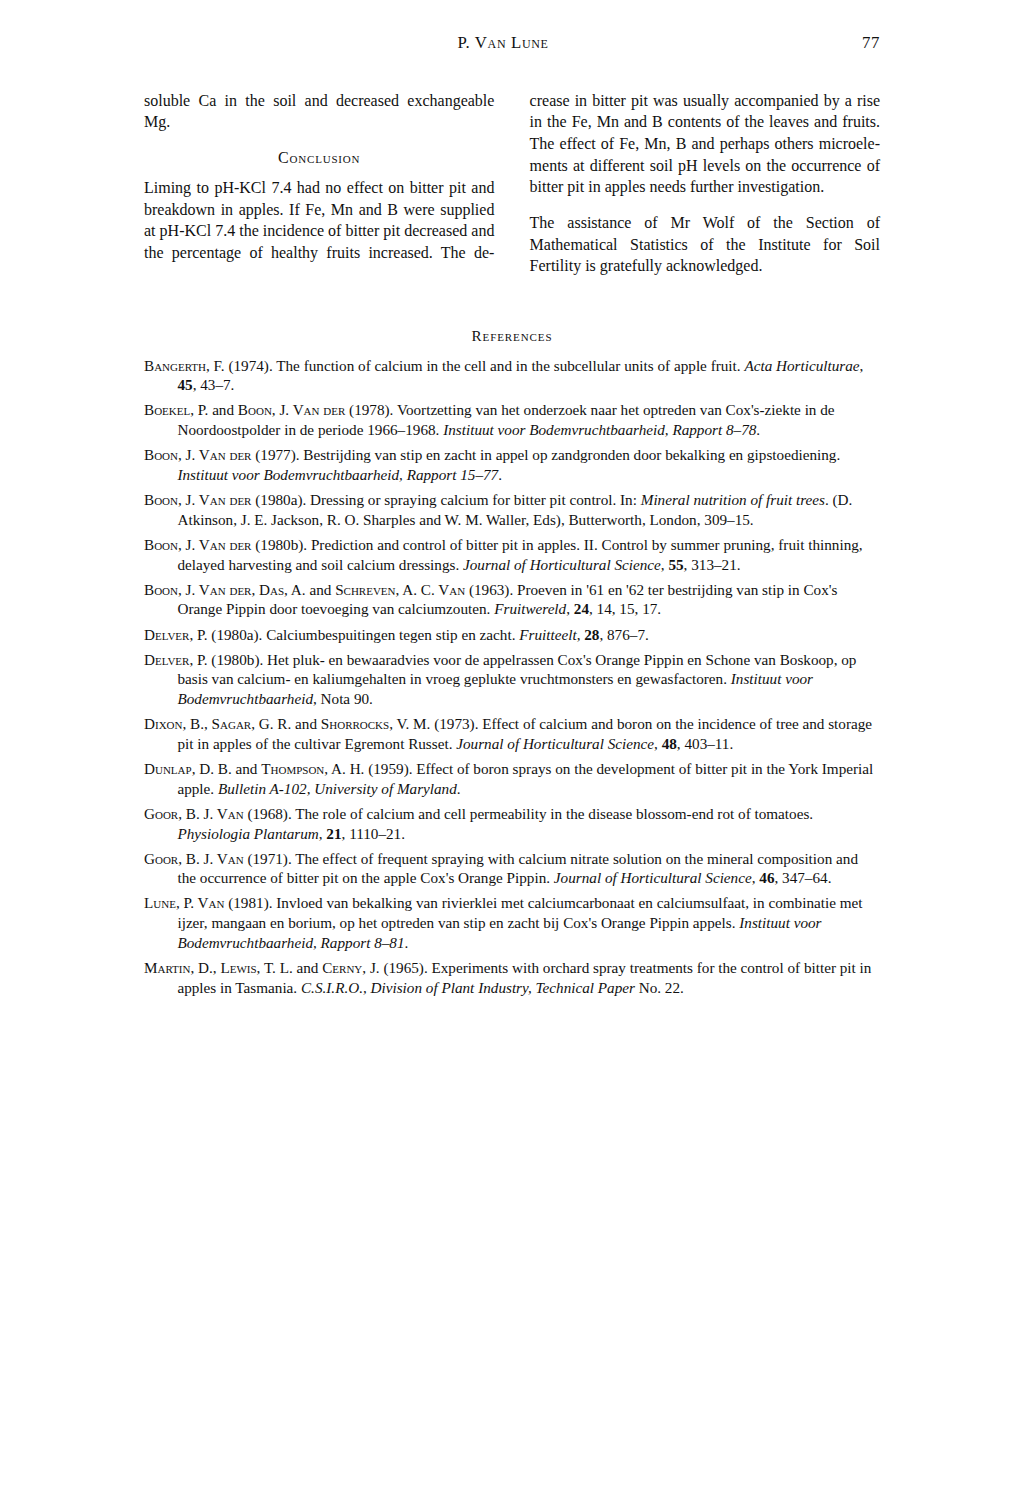P. Van Lune 77
soluble Ca in the soil and decreased exchangeable Mg.
Conclusion
Liming to pH-KCl 7.4 had no effect on bitter pit and breakdown in apples. If Fe, Mn and B were supplied at pH-KCl 7.4 the incidence of bitter pit decreased and the percentage of healthy fruits increased. The decrease in bitter pit was usually accompanied by a rise in the Fe, Mn and B contents of the leaves and fruits. The effect of Fe, Mn, B and perhaps others microelements at different soil pH levels on the occurrence of bitter pit in apples needs further investigation.
The assistance of Mr Wolf of the Section of Mathematical Statistics of the Institute for Soil Fertility is gratefully acknowledged.
References
Bangerth, F. (1974). The function of calcium in the cell and in the subcellular units of apple fruit. Acta Horticulturae, 45, 43–7.
Boekel, P. and Boon, J. Van der (1978). Voortzetting van het onderzoek naar het optreden van Cox's-ziekte in de Noordoostpolder in de periode 1966–1968. Instituut voor Bodemvruchtbaarheid, Rapport 8–78.
Boon, J. Van der (1977). Bestrijding van stip en zacht in appel op zandgronden door bekalking en gipstoediening. Instituut voor Bodemvruchtbaarheid, Rapport 15–77.
Boon, J. Van der (1980a). Dressing or spraying calcium for bitter pit control. In: Mineral nutrition of fruit trees. (D. Atkinson, J. E. Jackson, R. O. Sharples and W. M. Waller, Eds), Butterworth, London, 309–15.
Boon, J. Van der (1980b). Prediction and control of bitter pit in apples. II. Control by summer pruning, fruit thinning, delayed harvesting and soil calcium dressings. Journal of Horticultural Science, 55, 313–21.
Boon, J. Van der, Das, A. and Schreven, A. C. Van (1963). Proeven in '61 en '62 ter bestrijding van stip in Cox's Orange Pippin door toevoeging van calciumzouten. Fruitwereld, 24, 14, 15, 17.
Delver, P. (1980a). Calciumbespuitingen tegen stip en zacht. Fruitteelt, 28, 876–7.
Delver, P. (1980b). Het pluk- en bewaaradvies voor de appelrassen Cox's Orange Pippin en Schone van Boskoop, op basis van calcium- en kaliumgehalten in vroeg geplukte vruchtmonsters en gewasfactoren. Instituut voor Bodemvruchtbaarheid, Nota 90.
Dixon, B., Sagar, G. R. and Shorrocks, V. M. (1973). Effect of calcium and boron on the incidence of tree and storage pit in apples of the cultivar Egremont Russet. Journal of Horticultural Science, 48, 403–11.
Dunlap, D. B. and Thompson, A. H. (1959). Effect of boron sprays on the development of bitter pit in the York Imperial apple. Bulletin A-102, University of Maryland.
Goor, B. J. Van (1968). The role of calcium and cell permeability in the disease blossom-end rot of tomatoes. Physiologia Plantarum, 21, 1110–21.
Goor, B. J. Van (1971). The effect of frequent spraying with calcium nitrate solution on the mineral composition and the occurrence of bitter pit on the apple Cox's Orange Pippin. Journal of Horticultural Science, 46, 347–64.
Lune, P. Van (1981). Invloed van bekalking van rivierklei met calciumcarbonaat en calciumsulfaat, in combinatie met ijzer, mangaan en borium, op het optreden van stip en zacht bij Cox's Orange Pippin appels. Instituut voor Bodemvruchtbaarheid, Rapport 8–81.
Martin, D., Lewis, T. L. and Cerny, J. (1965). Experiments with orchard spray treatments for the control of bitter pit in apples in Tasmania. C.S.I.R.O., Division of Plant Industry, Technical Paper No. 22.